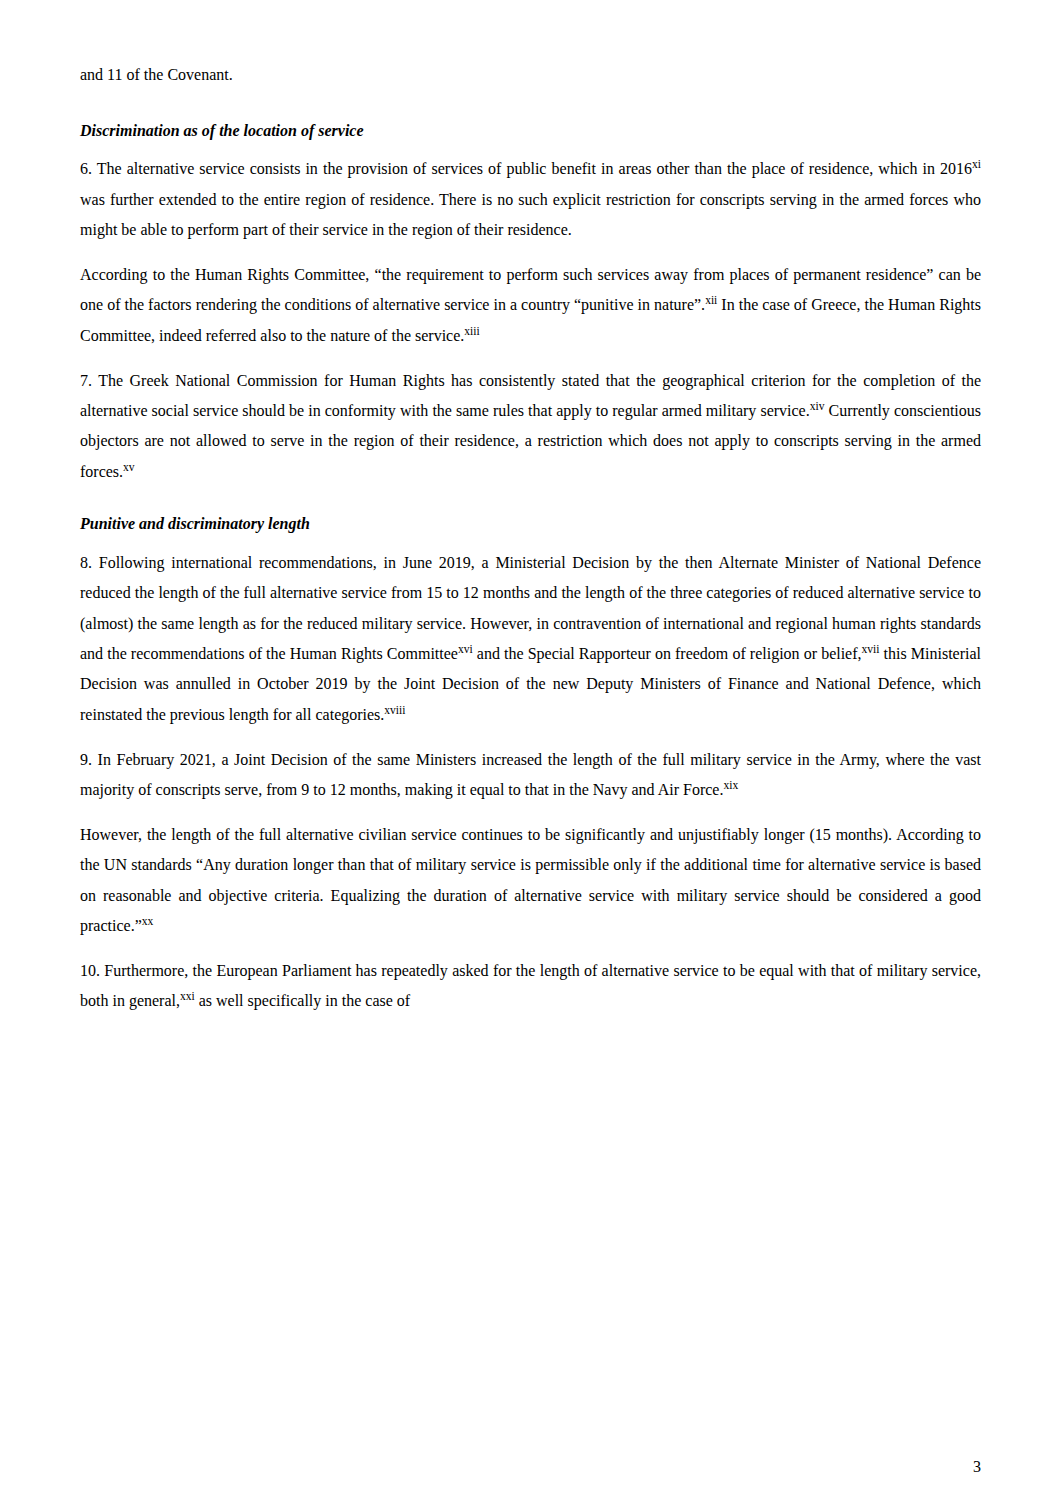and 11 of the Covenant.
Discrimination as of the location of service
6. The alternative service consists in the provision of services of public benefit in areas other than the place of residence, which in 2016xi was further extended to the entire region of residence. There is no such explicit restriction for conscripts serving in the armed forces who might be able to perform part of their service in the region of their residence.
According to the Human Rights Committee, “the requirement to perform such services away from places of permanent residence” can be one of the factors rendering the conditions of alternative service in a country “punitive in nature”.xii In the case of Greece, the Human Rights Committee, indeed referred also to the nature of the service.xiii
7. The Greek National Commission for Human Rights has consistently stated that the geographical criterion for the completion of the alternative social service should be in conformity with the same rules that apply to regular armed military service.xiv Currently conscientious objectors are not allowed to serve in the region of their residence, a restriction which does not apply to conscripts serving in the armed forces.xv
Punitive and discriminatory length
8. Following international recommendations, in June 2019, a Ministerial Decision by the then Alternate Minister of National Defence reduced the length of the full alternative service from 15 to 12 months and the length of the three categories of reduced alternative service to (almost) the same length as for the reduced military service. However, in contravention of international and regional human rights standards and the recommendations of the Human Rights Committeexvi and the Special Rapporteur on freedom of religion or belief,xvii this Ministerial Decision was annulled in October 2019 by the Joint Decision of the new Deputy Ministers of Finance and National Defence, which reinstated the previous length for all categories.xviii
9. In February 2021, a Joint Decision of the same Ministers increased the length of the full military service in the Army, where the vast majority of conscripts serve, from 9 to 12 months, making it equal to that in the Navy and Air Force.xix
However, the length of the full alternative civilian service continues to be significantly and unjustifiably longer (15 months). According to the UN standards “Any duration longer than that of military service is permissible only if the additional time for alternative service is based on reasonable and objective criteria. Equalizing the duration of alternative service with military service should be considered a good practice.”xx
10. Furthermore, the European Parliament has repeatedly asked for the length of alternative service to be equal with that of military service, both in general,xxi as well specifically in the case of
3